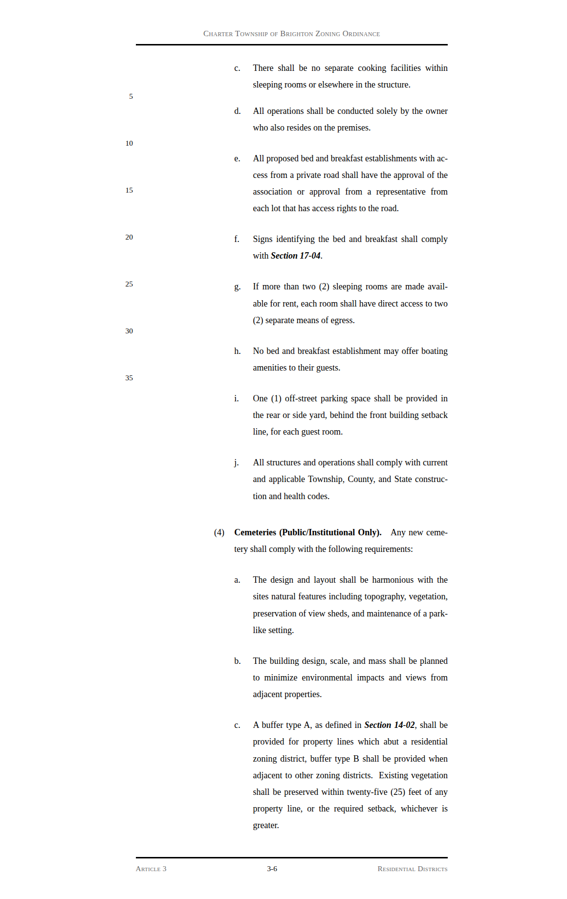Charter Township of Brighton Zoning Ordinance
5 10 15 20 25 30 35
c.
There shall be no separate cooking facilities within sleeping rooms or elsewhere in the structure.
d.
All operations shall be conducted solely by the owner who also resides on the premises.
e.
All proposed bed and breakfast establishments with access from a private road shall have the approval of the association or approval from a representative from each lot that has access rights to the road.
f.
Signs identifying the bed and breakfast shall comply with Section 17-04.
g.
If more than two (2) sleeping rooms are made available for rent, each room shall have direct access to two (2) separate means of egress.
h.
No bed and breakfast establishment may offer boating amenities to their guests.
i.
One (1) off-street parking space shall be provided in the rear or side yard, behind the front building setback line, for each guest room.
j.
All structures and operations shall comply with current and applicable Township, County, and State construction and health codes.
(4)
Cemeteries (Public/Institutional Only). Any new cemetery shall comply with the following requirements:
a.
The design and layout shall be harmonious with the sites natural features including topography, vegetation, preservation of view sheds, and maintenance of a park-like setting.
b.
The building design, scale, and mass shall be planned to minimize environmental impacts and views from adjacent properties.
c.
A buffer type A, as defined in Section 14-02, shall be provided for property lines which abut a residential zoning district, buffer type B shall be provided when adjacent to other zoning districts. Existing vegetation shall be preserved within twenty-five (25) feet of any property line, or the required setback, whichever is greater.
Article 3
3-6
Residential Districts